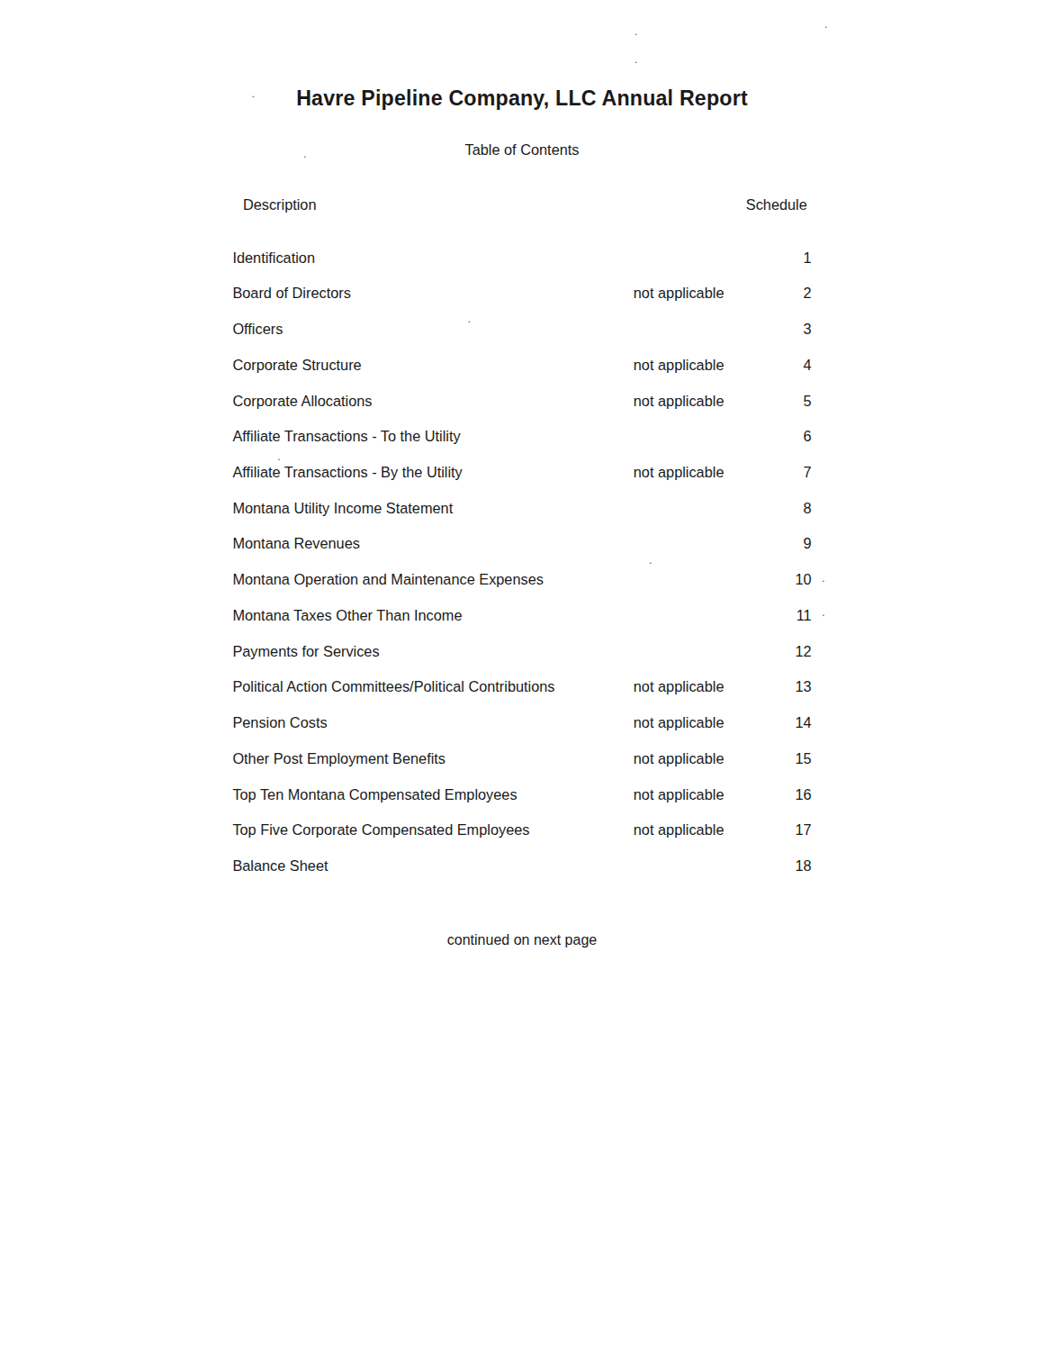. . . . . . . . . . .
Havre Pipeline Company, LLC Annual Report
Table of Contents
| Description | | Schedule |
| --- | --- | --- |
| Identification | | 1 |
| Board of Directors | not applicable | 2 |
| Officers | | 3 |
| Corporate Structure | not applicable | 4 |
| Corporate Allocations | not applicable | 5 |
| Affiliate Transactions - To the Utility | | 6 |
| Affiliate Transactions - By the Utility | not applicable | 7 |
| Montana Utility Income Statement | | 8 |
| Montana Revenues | | 9 |
| Montana Operation and Maintenance Expenses | | 10 |
| Montana Taxes Other Than Income | | 11 |
| Payments for Services | | 12 |
| Political Action Committees/Political Contributions | not applicable | 13 |
| Pension Costs | not applicable | 14 |
| Other Post Employment Benefits | not applicable | 15 |
| Top Ten Montana Compensated Employees | not applicable | 16 |
| Top Five Corporate Compensated Employees | not applicable | 17 |
| Balance Sheet | | 18 |
continued on next page